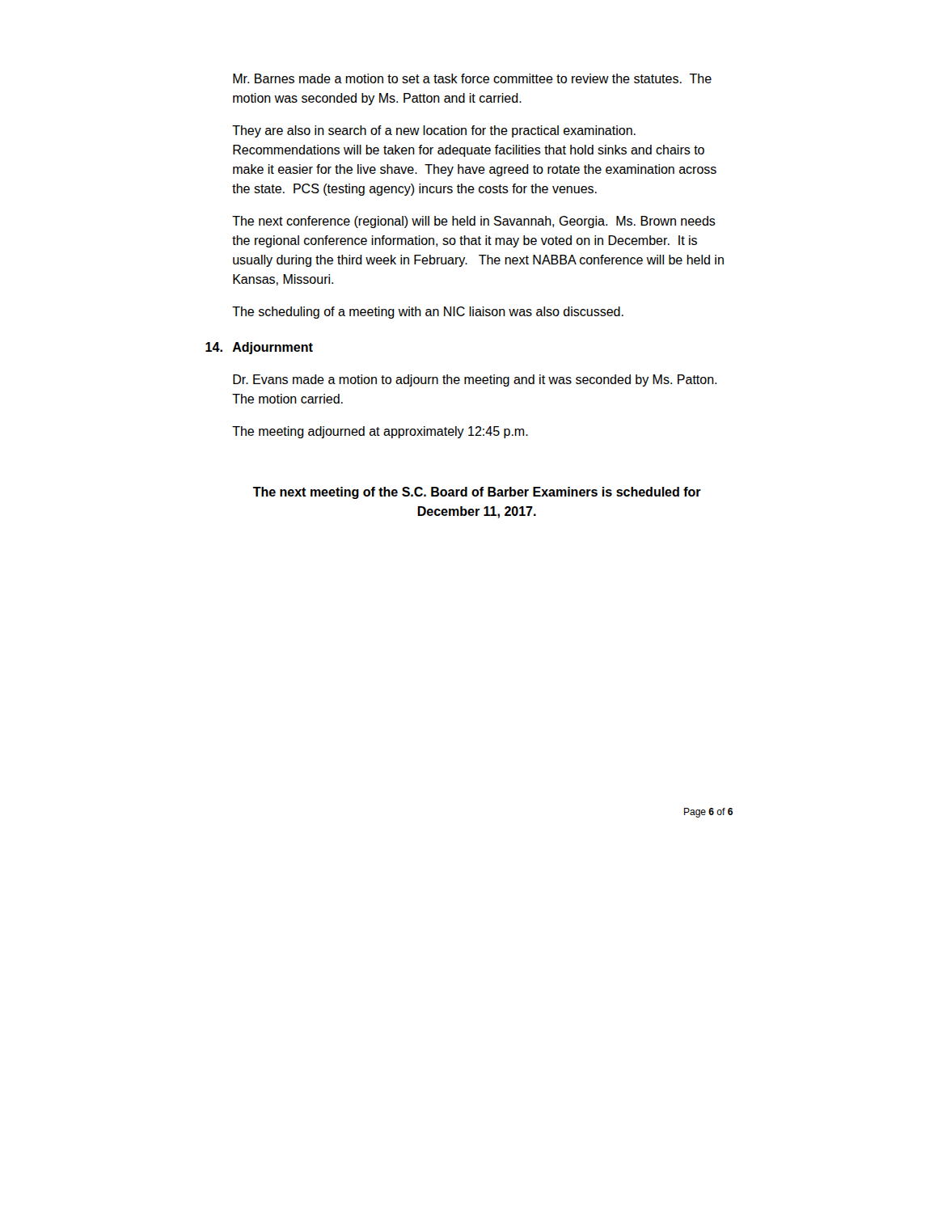Mr. Barnes made a motion to set a task force committee to review the statutes. The motion was seconded by Ms. Patton and it carried.
They are also in search of a new location for the practical examination. Recommendations will be taken for adequate facilities that hold sinks and chairs to make it easier for the live shave. They have agreed to rotate the examination across the state. PCS (testing agency) incurs the costs for the venues.
The next conference (regional) will be held in Savannah, Georgia. Ms. Brown needs the regional conference information, so that it may be voted on in December. It is usually during the third week in February. The next NABBA conference will be held in Kansas, Missouri.
The scheduling of a meeting with an NIC liaison was also discussed.
14. Adjournment
Dr. Evans made a motion to adjourn the meeting and it was seconded by Ms. Patton. The motion carried.
The meeting adjourned at approximately 12:45 p.m.
The next meeting of the S.C. Board of Barber Examiners is scheduled for December 11, 2017.
Page 6 of 6